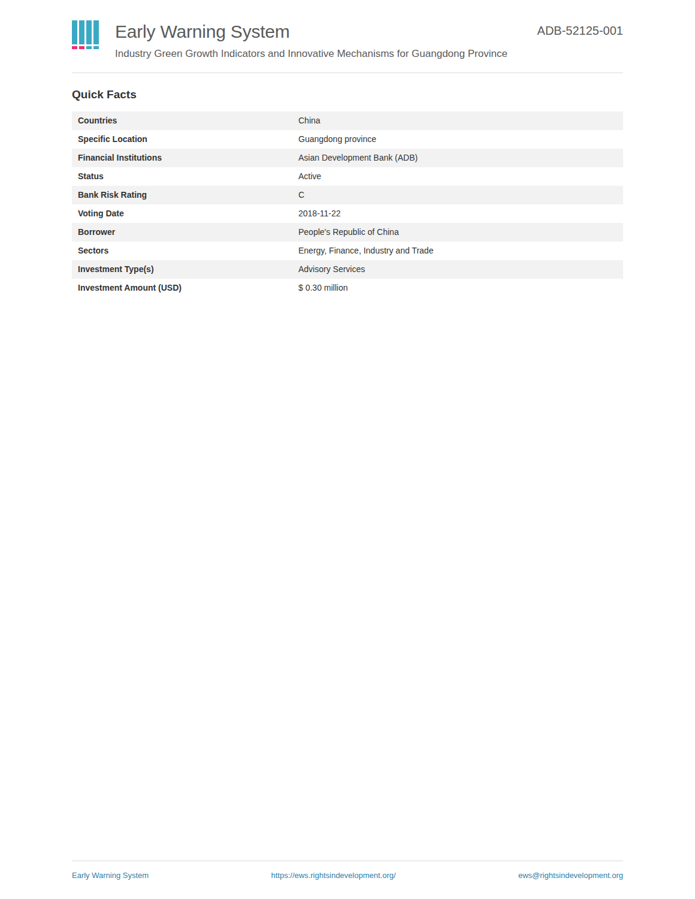Early Warning System
Industry Green Growth Indicators and Innovative Mechanisms for Guangdong Province
ADB-52125-001
Quick Facts
| Countries | China |
| Specific Location | Guangdong province |
| Financial Institutions | Asian Development Bank (ADB) |
| Status | Active |
| Bank Risk Rating | C |
| Voting Date | 2018-11-22 |
| Borrower | People's Republic of China |
| Sectors | Energy, Finance, Industry and Trade |
| Investment Type(s) | Advisory Services |
| Investment Amount (USD) | $ 0.30 million |
Early Warning System
https://ews.rightsindevelopment.org/
ews@rightsindevelopment.org